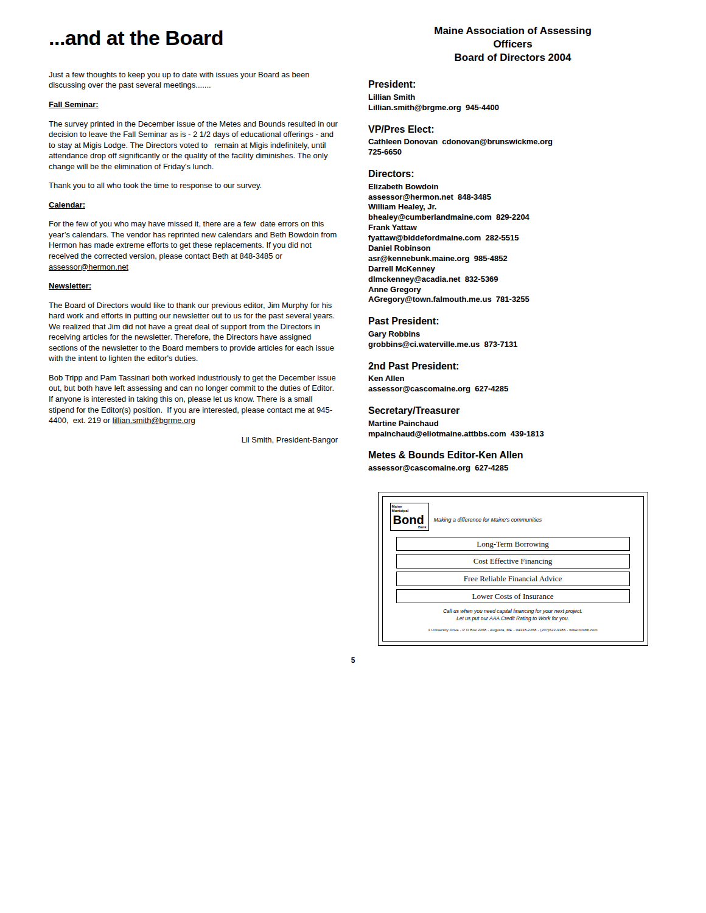... and at the Board
Just a few thoughts to keep you up to date with issues your Board as been discussing over the past several meetings.......
Fall Seminar:
The survey printed in the December issue of the Metes and Bounds resulted in our decision to leave the Fall Seminar as is - 2 1/2 days of educational offerings - and to stay at Migis Lodge. The Directors voted to remain at Migis indefinitely, until attendance drop off significantly or the quality of the facility diminishes. The only change will be the elimination of Friday's lunch.
Thank you to all who took the time to response to our survey.
Calendar:
For the few of you who may have missed it, there are a few date errors on this year’s calendars. The vendor has reprinted new calendars and Beth Bowdoin from Hermon has made extreme efforts to get these replacements. If you did not received the corrected version, please contact Beth at 848-3485 or assessor@hermon.net
Newsletter:
The Board of Directors would like to thank our previous editor, Jim Murphy for his hard work and efforts in putting our newsletter out to us for the past several years. We realized that Jim did not have a great deal of support from the Directors in receiving articles for the newsletter. Therefore, the Directors have assigned sections of the newsletter to the Board members to provide articles for each issue with the intent to lighten the editor's duties.
Bob Tripp and Pam Tassinari both worked industriously to get the December issue out, but both have left assessing and can no longer commit to the duties of Editor. If anyone is interested in taking this on, please let us know. There is a small stipend for the Editor(s) position. If you are interested, please contact me at 945-4400, ext. 219 or lillian.smith@bgrme.org
Lil Smith, President-Bangor
Maine Association of Assessing
Officers
Board of Directors 2004
President:
Lillian Smith
Lillian.smith@brgme.org 945-4400
VP/Pres Elect:
Cathleen Donovan cdonovan@brunswickme.org
725-6650
Directors:
Elizabeth Bowdoin
assessor@hermon.net 848-3485
William Healey, Jr.
bhealey@cumberlandmaine.com 829-2204
Frank Yattaw
fyattaw@biddefordmaine.com 282-5515
Daniel Robinson
asr@kennebunk.maine.org 985-4852
Darrell McKenney
dlmckenney@acadia.net 832-5369
Anne Gregory
AGregory@town.falmouth.me.us 781-3255
Past President:
Gary Robbins
grobbins@ci.waterville.me.us 873-7131
2nd Past President:
Ken Allen
assessor@cascomaine.org 627-4285
Secretary/Treasurer
Martine Painchaud
mpainchaud@eliotmaine.attbbs.com 439-1813
Metes & Bounds Editor-Ken Allen
assessor@cascomaine.org 627-4285
Maine
Municipal
Bond
Bank
Making a difference for Maine's communities
Long-Term Borrowing
Cost Effective Financing
Free Reliable Financial Advice
Lower Costs of Insurance
Call us when you need capital financing for your next project.
Let us put our AAA Credit Rating to Work for you.
1 University Drive - P O Box 2268 - Augusta, ME - 04338-2268 - (207)622-9386 - www.mmbb.com
5